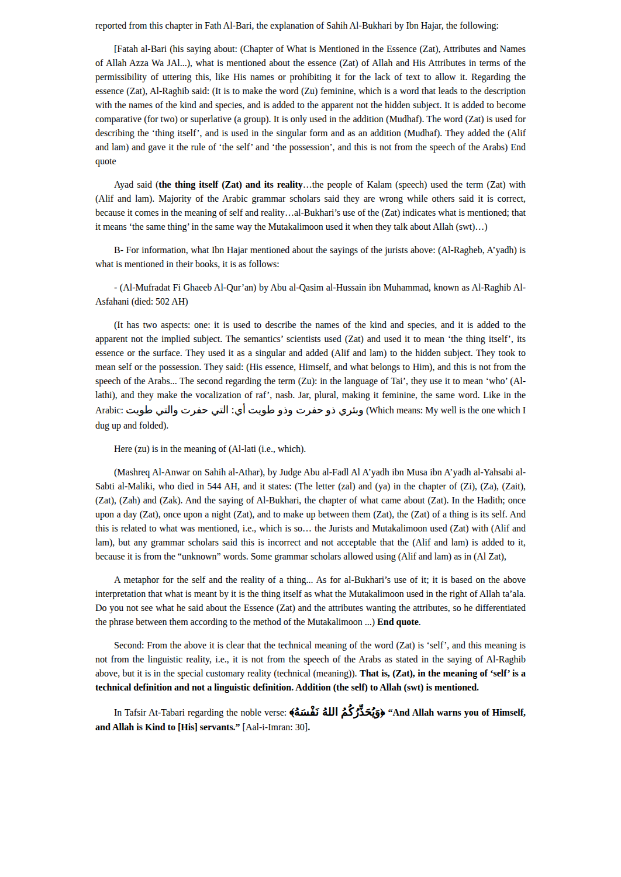reported from this chapter in Fath Al-Bari, the explanation of Sahih Al-Bukhari by Ibn Hajar, the following:
[Fatah al-Bari (his saying about: (Chapter of What is Mentioned in the Essence (Zat), Attributes and Names of Allah Azza Wa JAl...), what is mentioned about the essence (Zat) of Allah and His Attributes in terms of the permissibility of uttering this, like His names or prohibiting it for the lack of text to allow it. Regarding the essence (Zat), Al-Raghib said: (It is to make the word (Zu) feminine, which is a word that leads to the description with the names of the kind and species, and is added to the apparent not the hidden subject. It is added to become comparative (for two) or superlative (a group). It is only used in the addition (Mudhaf). The word (Zat) is used for describing the ‘thing itself’, and is used in the singular form and as an addition (Mudhaf). They added the (Alif and lam) and gave it the rule of ‘the self’ and ‘the possession’, and this is not from the speech of the Arabs) End quote
Ayad said (the thing itself (Zat) and its reality…the people of Kalam (speech) used the term (Zat) with (Alif and lam). Majority of the Arabic grammar scholars said they are wrong while others said it is correct, because it comes in the meaning of self and reality…al-Bukhari’s use of the (Zat) indicates what is mentioned; that it means ‘the same thing’ in the same way the Mutakalimoon used it when they talk about Allah (swt)…)
B- For information, what Ibn Hajar mentioned about the sayings of the jurists above: (Al-Ragheb, A’yadh) is what is mentioned in their books, it is as follows:
- (Al-Mufradat Fi Ghaeeb Al-Qur’an) by Abu al-Qasim al-Hussain ibn Muhammad, known as Al-Raghib Al-Asfahani (died: 502 AH)
(It has two aspects: one: it is used to describe the names of the kind and species, and it is added to the apparent not the implied subject. The semantics’ scientists used (Zat) and used it to mean ‘the thing itself’, its essence or the surface. They used it as a singular and added (Alif and lam) to the hidden subject. They took to mean self or the possession. They said: (His essence, Himself, and what belongs to Him), and this is not from the speech of the Arabs... The second regarding the term (Zu): in the language of Tai’, they use it to mean ‘who’ (Al-lathi), and they make the vocalization of raf’, nasb. Jar, plural, making it feminine, the same word. Like in the Arabic: وبئري ذو حفرت وذو طويت أي: التي حفرت والتي طويت (Which means: My well is the one which I dug up and folded).
Here (zu) is in the meaning of (Al-lati (i.e., which).
(Mashreq Al-Anwar on Sahih al-Athar), by Judge Abu al-Fadl Al A’yadh ibn Musa ibn A’yadh al-Yahsabi al-Sabti al-Maliki, who died in 544 AH, and it states: (The letter (zal) and (ya) in the chapter of (Zi), (Za), (Zait), (Zat), (Zah) and (Zak). And the saying of Al-Bukhari, the chapter of what came about (Zat). In the Hadith; once upon a day (Zat), once upon a night (Zat), and to make up between them (Zat), the (Zat) of a thing is its self. And this is related to what was mentioned, i.e., which is so… the Jurists and Mutakalimoon used (Zat) with (Alif and lam), but any grammar scholars said this is incorrect and not acceptable that the (Alif and lam) is added to it, because it is from the “unknown” words. Some grammar scholars allowed using (Alif and lam) as in (Al Zat),
A metaphor for the self and the reality of a thing... As for al-Bukhari’s use of it; it is based on the above interpretation that what is meant by it is the thing itself as what the Mutakalimoon used in the right of Allah ta’ala. Do you not see what he said about the Essence (Zat) and the attributes wanting the attributes, so he differentiated the phrase between them according to the method of the Mutakalimoon ...) End quote.
Second: From the above it is clear that the technical meaning of the word (Zat) is ‘self’, and this meaning is not from the linguistic reality, i.e., it is not from the speech of the Arabs as stated in the saying of Al-Raghib above, but it is in the special customary reality (technical (meaning)). That is, (Zat), in the meaning of ‘self’ is a technical definition and not a linguistic definition. Addition (the self) to Allah (swt) is mentioned.
In Tafsir At-Tabari regarding the noble verse: ﴿وَيُحَذِّرُكُمُ اللهُ نَفْسَهُ﴾ “And Allah warns you of Himself, and Allah is Kind to [His] servants.” [Aal-i-Imran: 30].